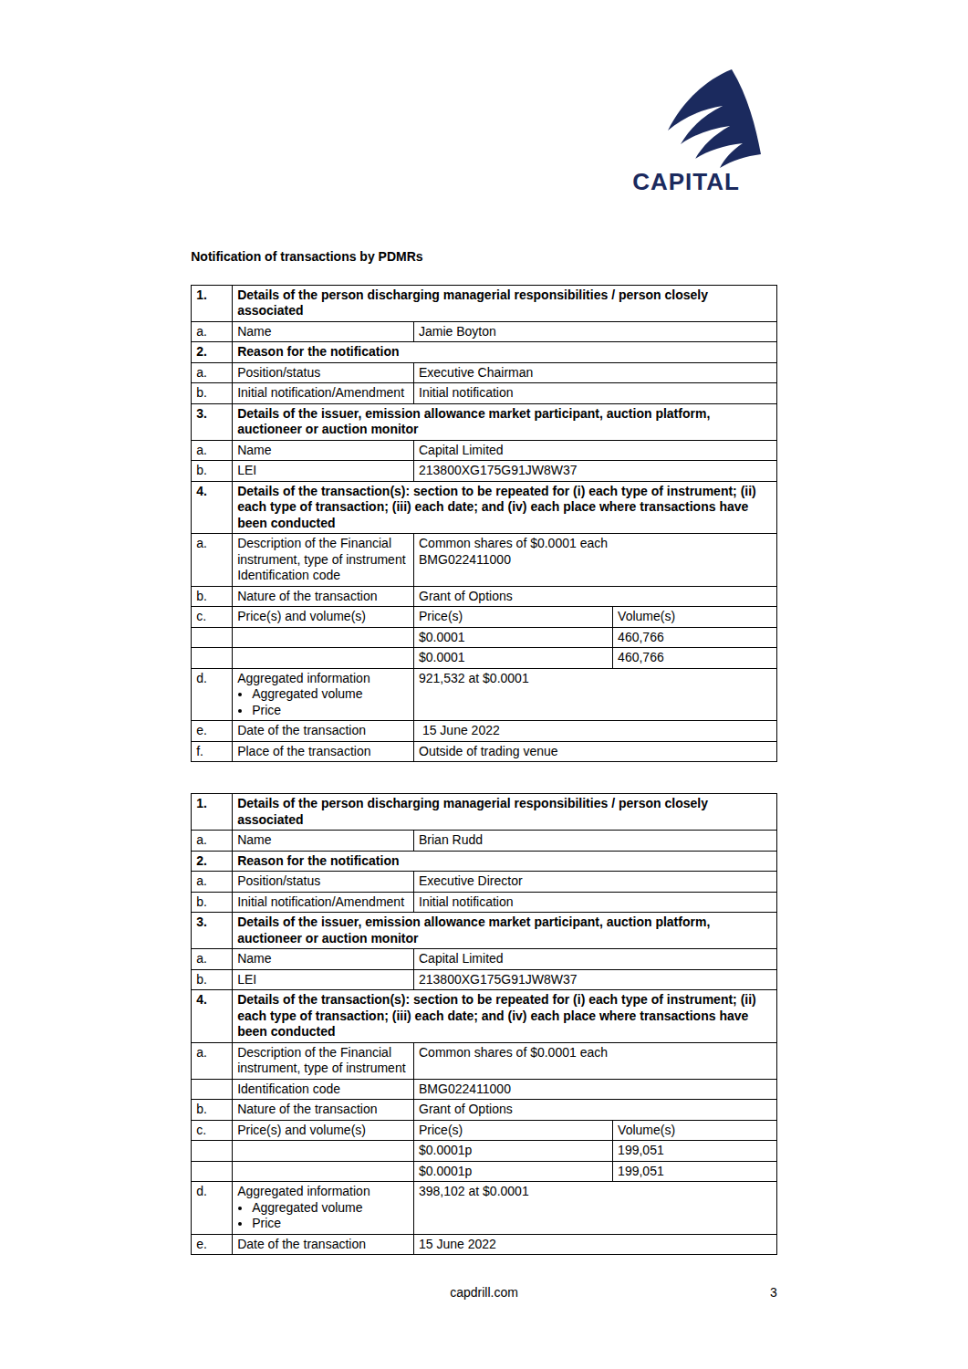CAPITAL
Notification of transactions by PDMRs
| 1. | Details of the person discharging managerial responsibilities / person closely associated |
| a. | Name | Jamie Boyton |
| 2. | Reason for the notification |
| a. | Position/status | Executive Chairman |
| b. | Initial notification/Amendment | Initial notification |
| 3. | Details of the issuer, emission allowance market participant, auction platform, auctioneer or auction monitor |
| a. | Name | Capital Limited |
| b. | LEI | 213800XG175G91JW8W37 |
| 4. | Details of the transaction(s): section to be repeated for (i) each type of instrument; (ii) each type of transaction; (iii) each date; and (iv) each place where transactions have been conducted |
| a. | Description of the Financial instrument, type of instrument Identification code | Common shares of $0.0001 each BMG022411000 |
| b. | Nature of the transaction | Grant of Options |
| c. | Price(s) and volume(s) | Price(s) | Volume(s) |
| | | $0.0001 | 460,766 |
| | | $0.0001 | 460,766 |
| d. | Aggregated information Aggregated volume Price | 921,532 at $0.0001 |
| e. | Date of the transaction | 15 June 2022 |
| f. | Place of the transaction | Outside of trading venue |
| 1. | Details of the person discharging managerial responsibilities / person closely associated |
| a. | Name | Brian Rudd |
| 2. | Reason for the notification |
| a. | Position/status | Executive Director |
| b. | Initial notification/Amendment | Initial notification |
| 3. | Details of the issuer, emission allowance market participant, auction platform, auctioneer or auction monitor |
| a. | Name | Capital Limited |
| b. | LEI | 213800XG175G91JW8W37 |
| 4. | Details of the transaction(s): section to be repeated for (i) each type of instrument; (ii) each type of transaction; (iii) each date; and (iv) each place where transactions have been conducted |
| a. | Description of the Financial instrument, type of instrument | Common shares of $0.0001 each |
| | Identification code | BMG022411000 |
| b. | Nature of the transaction | Grant of Options |
| c. | Price(s) and volume(s) | Price(s) | Volume(s) |
| | | $0.0001p | 199,051 |
| | | $0.0001p | 199,051 |
| d. | Aggregated information Aggregated volume Price | 398,102 at $0.0001 |
| e. | Date of the transaction | 15 June 2022 |
capdrill.com
3